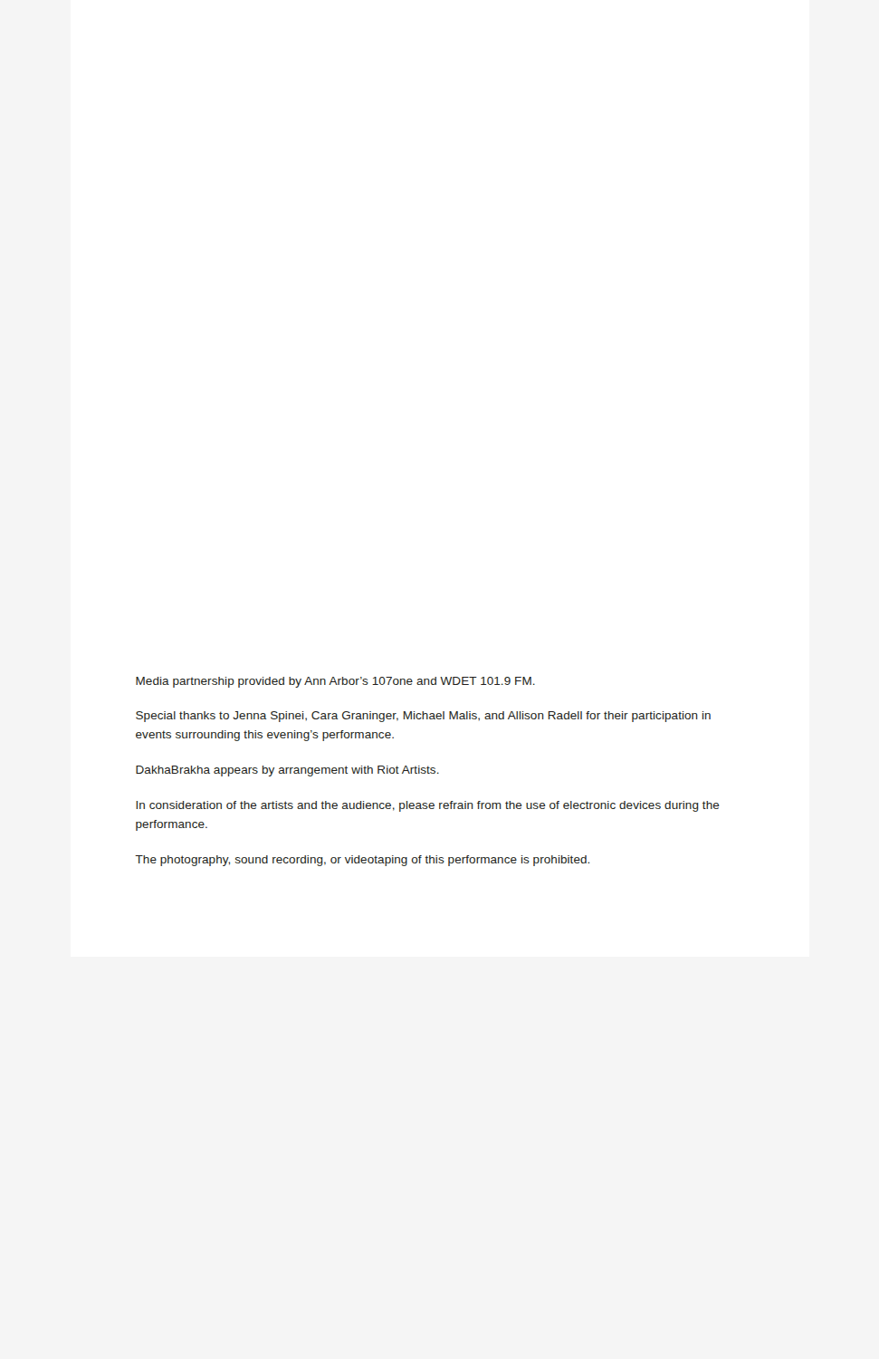Media partnership provided by Ann Arbor’s 107one and WDET 101.9 FM.
Special thanks to Jenna Spinei, Cara Graninger, Michael Malis, and Allison Radell for their participation in events surrounding this evening’s performance.
DakhaBrakha appears by arrangement with Riot Artists.
In consideration of the artists and the audience, please refrain from the use of electronic devices during the performance.
The photography, sound recording, or videotaping of this performance is prohibited.